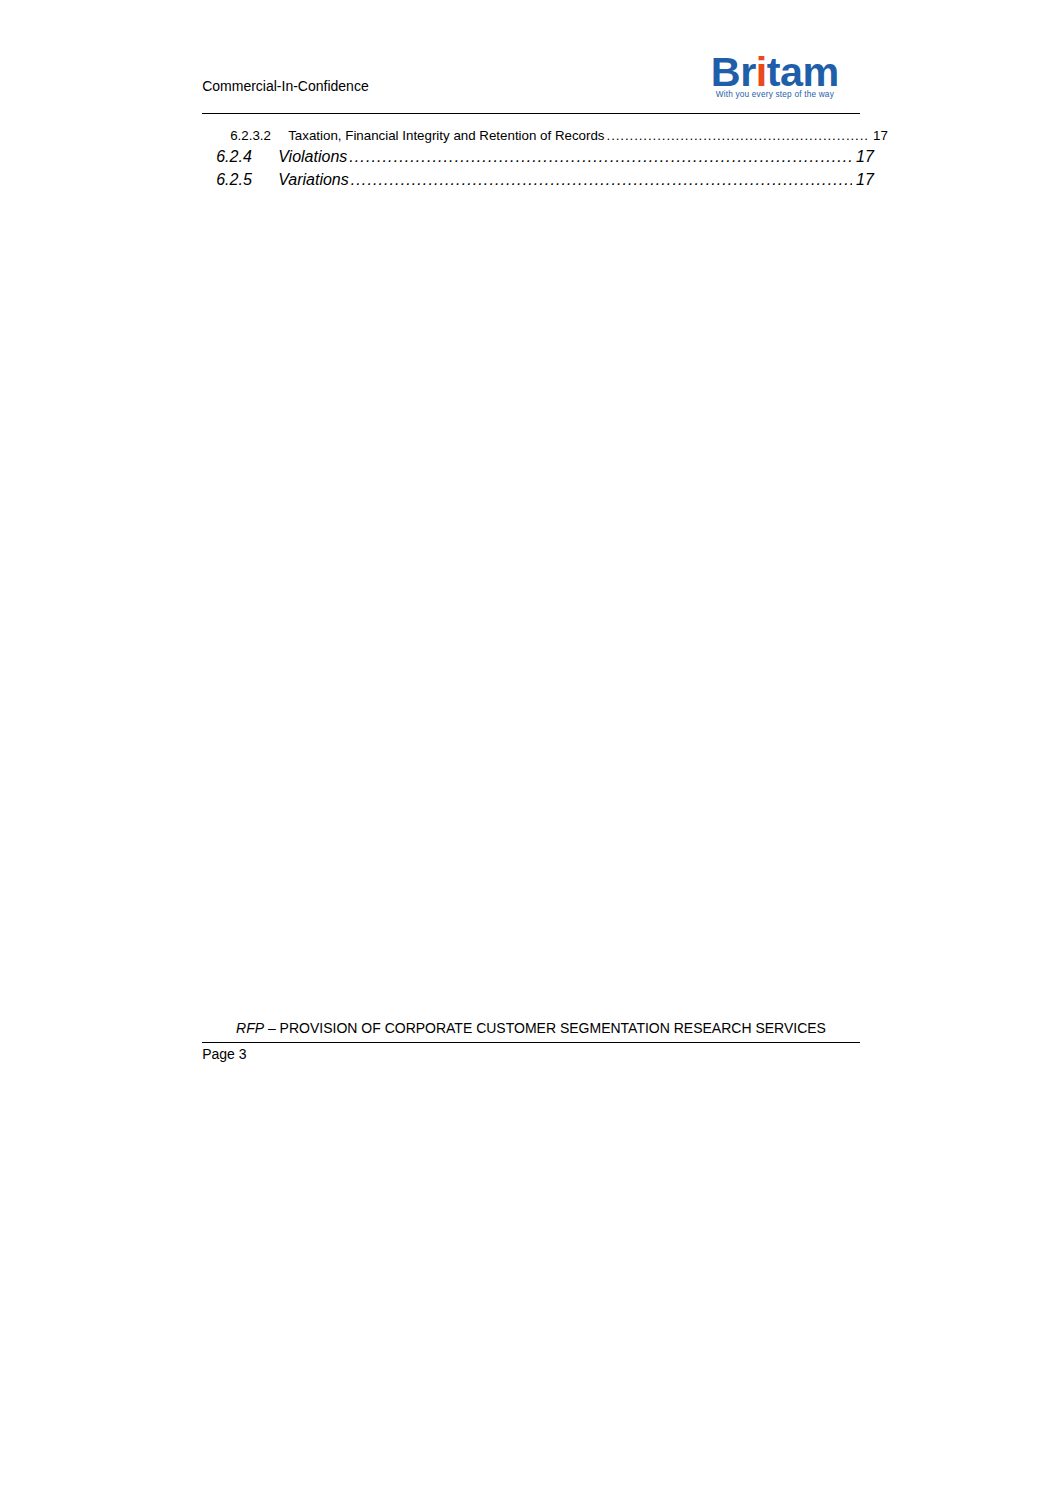Commercial-In-Confidence
Britam
With you every step of the way
6.2.3.2 Taxation, Financial Integrity and Retention of Records ........................................................................................... 17
6.2.4 Violations ..................................................................................................................................... 17
6.2.5 Variations ..................................................................................................................................... 17
RFP – PROVISION OF CORPORATE CUSTOMER SEGMENTATION RESEARCH SERVICES
Page 3